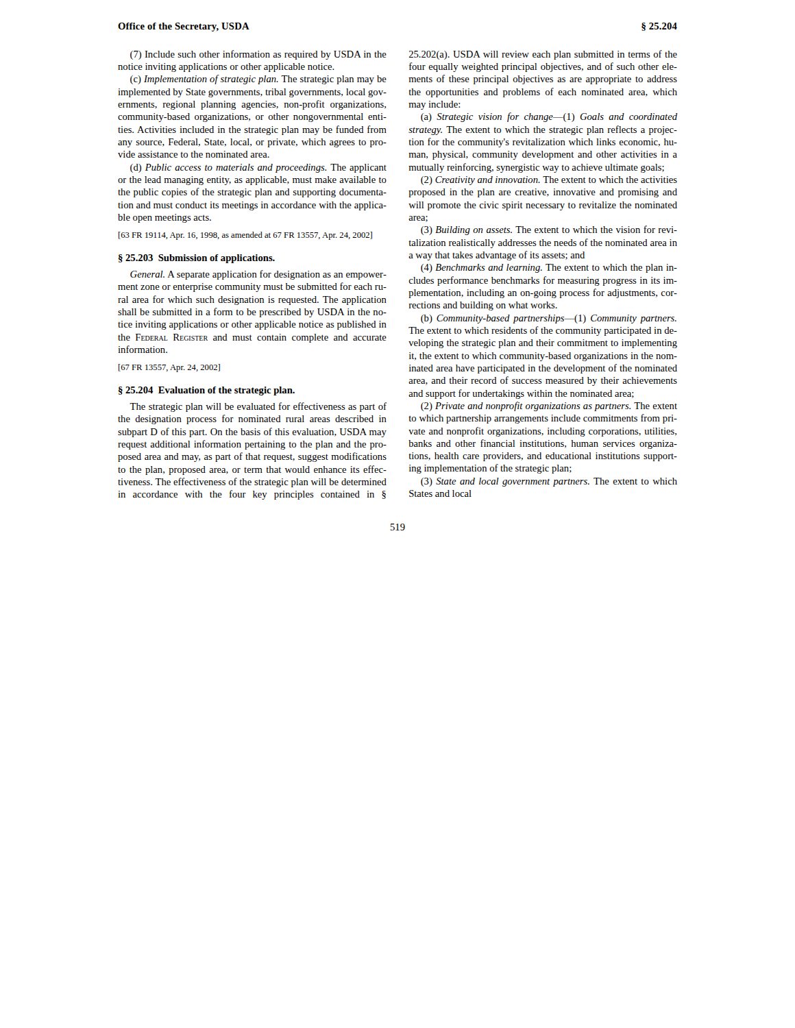Office of the Secretary, USDA § 25.204
(7) Include such other information as required by USDA in the notice inviting applications or other applicable notice.
(c) Implementation of strategic plan. The strategic plan may be implemented by State governments, tribal governments, local governments, regional planning agencies, non-profit organizations, community-based organizations, or other nongovernmental entities. Activities included in the strategic plan may be funded from any source, Federal, State, local, or private, which agrees to provide assistance to the nominated area.
(d) Public access to materials and proceedings. The applicant or the lead managing entity, as applicable, must make available to the public copies of the strategic plan and supporting documentation and must conduct its meetings in accordance with the applicable open meetings acts.
[63 FR 19114, Apr. 16, 1998, as amended at 67 FR 13557, Apr. 24, 2002]
§ 25.203 Submission of applications.
General. A separate application for designation as an empowerment zone or enterprise community must be submitted for each rural area for which such designation is requested. The application shall be submitted in a form to be prescribed by USDA in the notice inviting applications or other applicable notice as published in the Federal Register and must contain complete and accurate information.
[67 FR 13557, Apr. 24, 2002]
§ 25.204 Evaluation of the strategic plan.
The strategic plan will be evaluated for effectiveness as part of the designation process for nominated rural areas described in subpart D of this part. On the basis of this evaluation, USDA may request additional information pertaining to the plan and the proposed area and may, as part of that request, suggest modifications to the plan, proposed area, or term that would enhance its effectiveness. The effectiveness of the strategic plan will be determined in accordance with the four key principles contained in § 25.202(a). USDA will review each plan submitted in terms of the four equally weighted principal objectives, and of such other elements of these principal objectives as are appropriate to address the opportunities and problems of each nominated area, which may include:
(a) Strategic vision for change—(1) Goals and coordinated strategy. The extent to which the strategic plan reflects a projection for the community's revitalization which links economic, human, physical, community development and other activities in a mutually reinforcing, synergistic way to achieve ultimate goals;
(2) Creativity and innovation. The extent to which the activities proposed in the plan are creative, innovative and promising and will promote the civic spirit necessary to revitalize the nominated area;
(3) Building on assets. The extent to which the vision for revitalization realistically addresses the needs of the nominated area in a way that takes advantage of its assets; and
(4) Benchmarks and learning. The extent to which the plan includes performance benchmarks for measuring progress in its implementation, including an on-going process for adjustments, corrections and building on what works.
(b) Community-based partnerships—(1) Community partners. The extent to which residents of the community participated in developing the strategic plan and their commitment to implementing it, the extent to which community-based organizations in the nominated area have participated in the development of the nominated area, and their record of success measured by their achievements and support for undertakings within the nominated area;
(2) Private and nonprofit organizations as partners. The extent to which partnership arrangements include commitments from private and nonprofit organizations, including corporations, utilities, banks and other financial institutions, human services organizations, health care providers, and educational institutions supporting implementation of the strategic plan;
(3) State and local government partners. The extent to which States and local
519